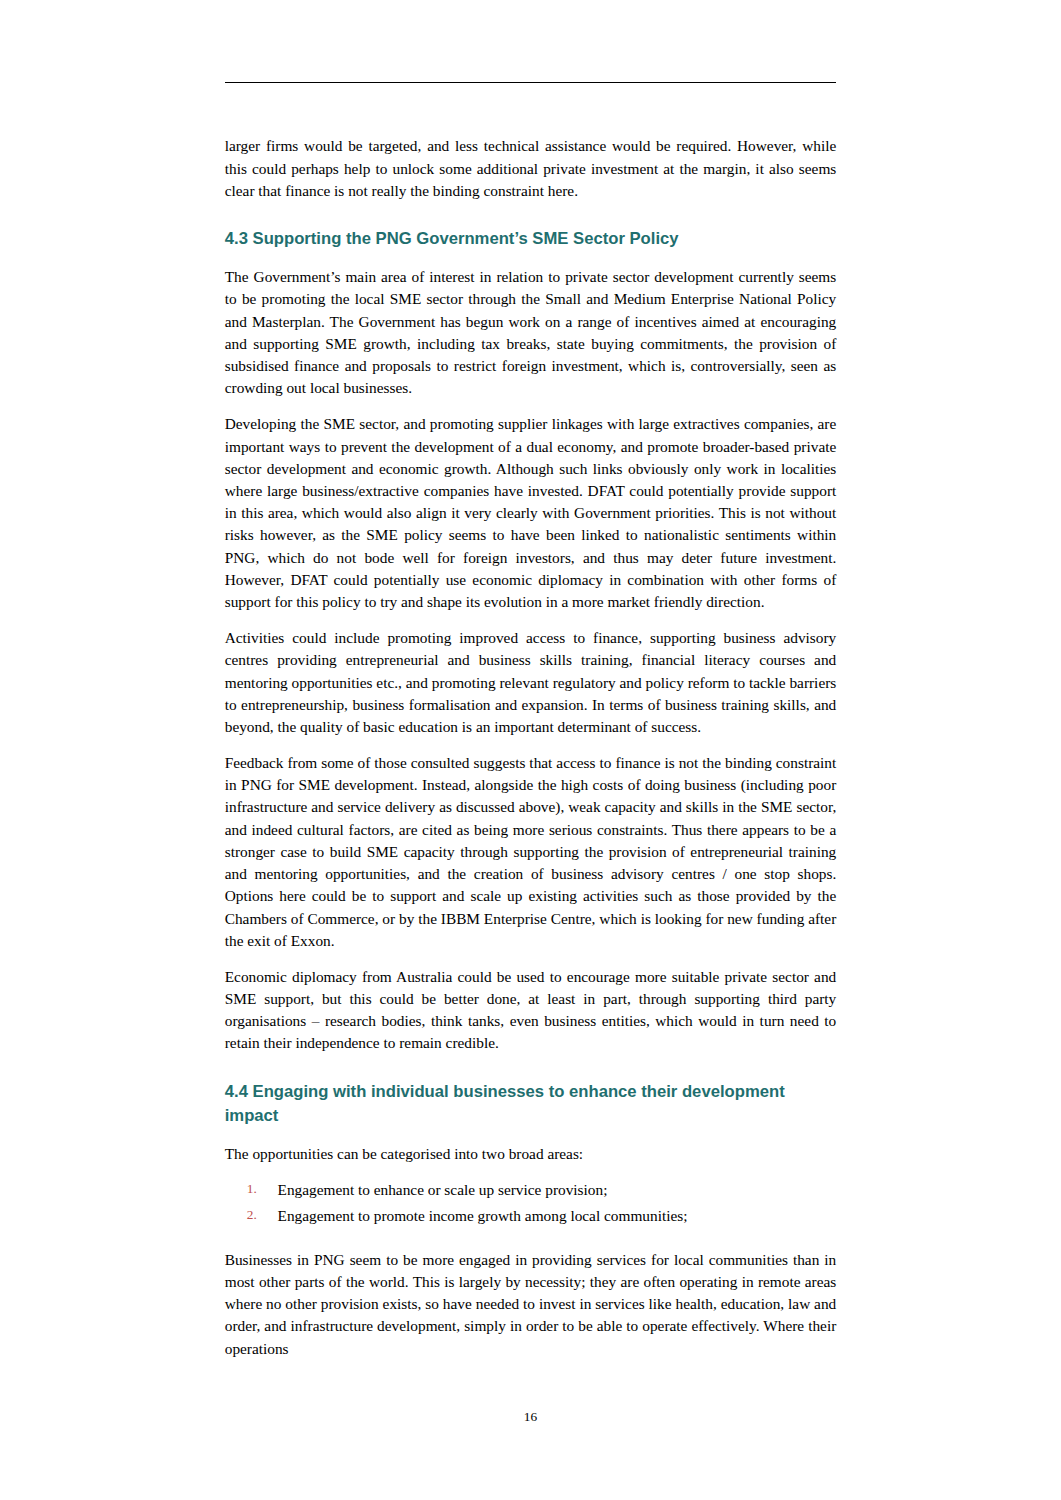larger firms would be targeted, and less technical assistance would be required. However, while this could perhaps help to unlock some additional private investment at the margin, it also seems clear that finance is not really the binding constraint here.
4.3 Supporting the PNG Government’s SME Sector Policy
The Government’s main area of interest in relation to private sector development currently seems to be promoting the local SME sector through the Small and Medium Enterprise National Policy and Masterplan. The Government has begun work on a range of incentives aimed at encouraging and supporting SME growth, including tax breaks, state buying commitments, the provision of subsidised finance and proposals to restrict foreign investment, which is, controversially, seen as crowding out local businesses.
Developing the SME sector, and promoting supplier linkages with large extractives companies, are important ways to prevent the development of a dual economy, and promote broader-based private sector development and economic growth. Although such links obviously only work in localities where large business/extractive companies have invested. DFAT could potentially provide support in this area, which would also align it very clearly with Government priorities. This is not without risks however, as the SME policy seems to have been linked to nationalistic sentiments within PNG, which do not bode well for foreign investors, and thus may deter future investment. However, DFAT could potentially use economic diplomacy in combination with other forms of support for this policy to try and shape its evolution in a more market friendly direction.
Activities could include promoting improved access to finance, supporting business advisory centres providing entrepreneurial and business skills training, financial literacy courses and mentoring opportunities etc., and promoting relevant regulatory and policy reform to tackle barriers to entrepreneurship, business formalisation and expansion. In terms of business training skills, and beyond, the quality of basic education is an important determinant of success.
Feedback from some of those consulted suggests that access to finance is not the binding constraint in PNG for SME development. Instead, alongside the high costs of doing business (including poor infrastructure and service delivery as discussed above), weak capacity and skills in the SME sector, and indeed cultural factors, are cited as being more serious constraints. Thus there appears to be a stronger case to build SME capacity through supporting the provision of entrepreneurial training and mentoring opportunities, and the creation of business advisory centres / one stop shops. Options here could be to support and scale up existing activities such as those provided by the Chambers of Commerce, or by the IBBM Enterprise Centre, which is looking for new funding after the exit of Exxon.
Economic diplomacy from Australia could be used to encourage more suitable private sector and SME support, but this could be better done, at least in part, through supporting third party organisations – research bodies, think tanks, even business entities, which would in turn need to retain their independence to remain credible.
4.4 Engaging with individual businesses to enhance their development impact
The opportunities can be categorised into two broad areas:
Engagement to enhance or scale up service provision;
Engagement to promote income growth among local communities;
Businesses in PNG seem to be more engaged in providing services for local communities than in most other parts of the world. This is largely by necessity; they are often operating in remote areas where no other provision exists, so have needed to invest in services like health, education, law and order, and infrastructure development, simply in order to be able to operate effectively. Where their operations
16